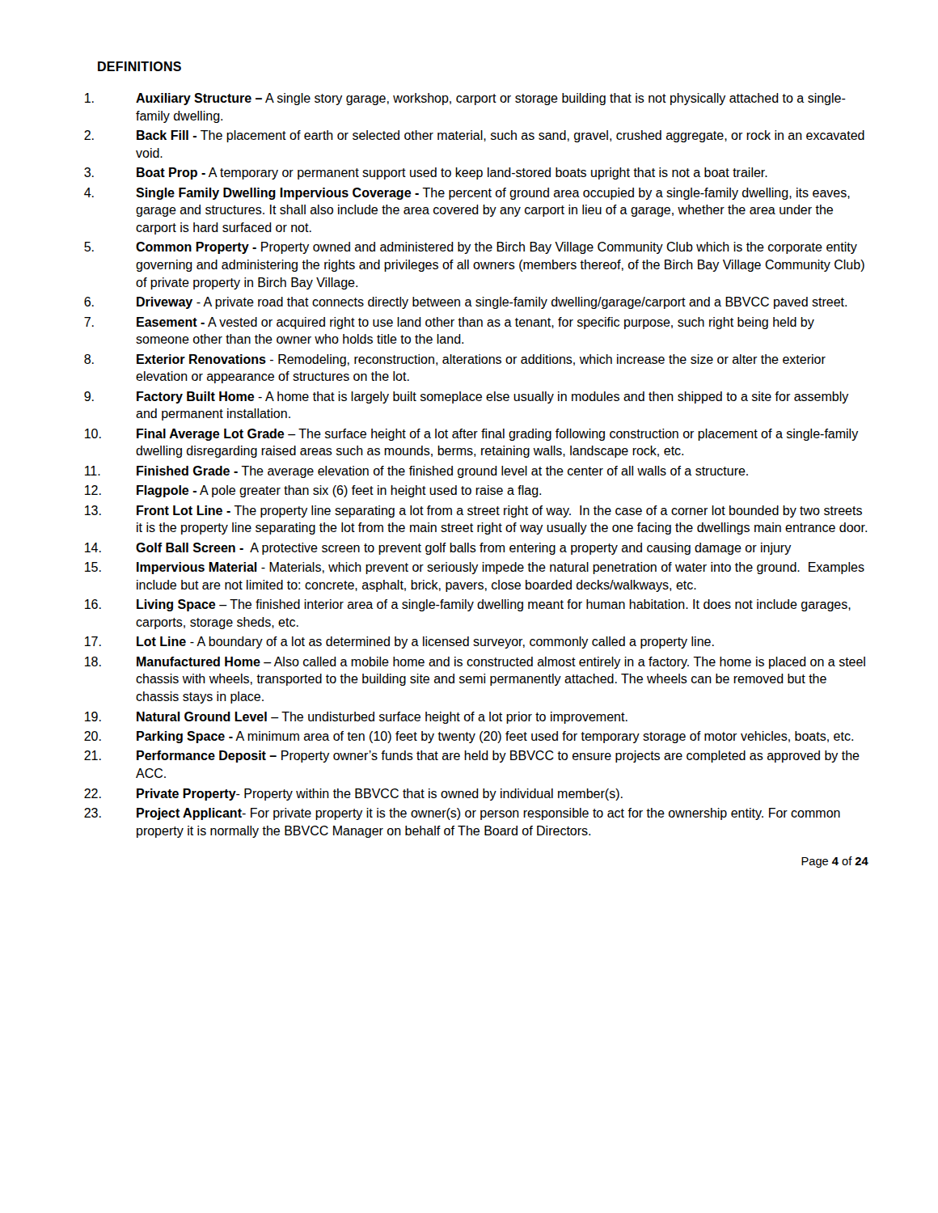DEFINITIONS
Auxiliary Structure – A single story garage, workshop, carport or storage building that is not physically attached to a single-family dwelling.
Back Fill - The placement of earth or selected other material, such as sand, gravel, crushed aggregate, or rock in an excavated void.
Boat Prop - A temporary or permanent support used to keep land-stored boats upright that is not a boat trailer.
Single Family Dwelling Impervious Coverage - The percent of ground area occupied by a single-family dwelling, its eaves, garage and structures. It shall also include the area covered by any carport in lieu of a garage, whether the area under the carport is hard surfaced or not.
Common Property - Property owned and administered by the Birch Bay Village Community Club which is the corporate entity governing and administering the rights and privileges of all owners (members thereof, of the Birch Bay Village Community Club) of private property in Birch Bay Village.
Driveway - A private road that connects directly between a single-family dwelling/garage/carport and a BBVCC paved street.
Easement - A vested or acquired right to use land other than as a tenant, for specific purpose, such right being held by someone other than the owner who holds title to the land.
Exterior Renovations - Remodeling, reconstruction, alterations or additions, which increase the size or alter the exterior elevation or appearance of structures on the lot.
Factory Built Home - A home that is largely built someplace else usually in modules and then shipped to a site for assembly and permanent installation.
Final Average Lot Grade – The surface height of a lot after final grading following construction or placement of a single-family dwelling disregarding raised areas such as mounds, berms, retaining walls, landscape rock, etc.
Finished Grade - The average elevation of the finished ground level at the center of all walls of a structure.
Flagpole - A pole greater than six (6) feet in height used to raise a flag.
Front Lot Line - The property line separating a lot from a street right of way. In the case of a corner lot bounded by two streets it is the property line separating the lot from the main street right of way usually the one facing the dwellings main entrance door.
Golf Ball Screen - A protective screen to prevent golf balls from entering a property and causing damage or injury
Impervious Material - Materials, which prevent or seriously impede the natural penetration of water into the ground. Examples include but are not limited to: concrete, asphalt, brick, pavers, close boarded decks/walkways, etc.
Living Space – The finished interior area of a single-family dwelling meant for human habitation. It does not include garages, carports, storage sheds, etc.
Lot Line - A boundary of a lot as determined by a licensed surveyor, commonly called a property line.
Manufactured Home – Also called a mobile home and is constructed almost entirely in a factory. The home is placed on a steel chassis with wheels, transported to the building site and semi permanently attached. The wheels can be removed but the chassis stays in place.
Natural Ground Level – The undisturbed surface height of a lot prior to improvement.
Parking Space - A minimum area of ten (10) feet by twenty (20) feet used for temporary storage of motor vehicles, boats, etc.
Performance Deposit – Property owner’s funds that are held by BBVCC to ensure projects are completed as approved by the ACC.
Private Property- Property within the BBVCC that is owned by individual member(s).
Project Applicant- For private property it is the owner(s) or person responsible to act for the ownership entity. For common property it is normally the BBVCC Manager on behalf of The Board of Directors.
Page 4 of 24